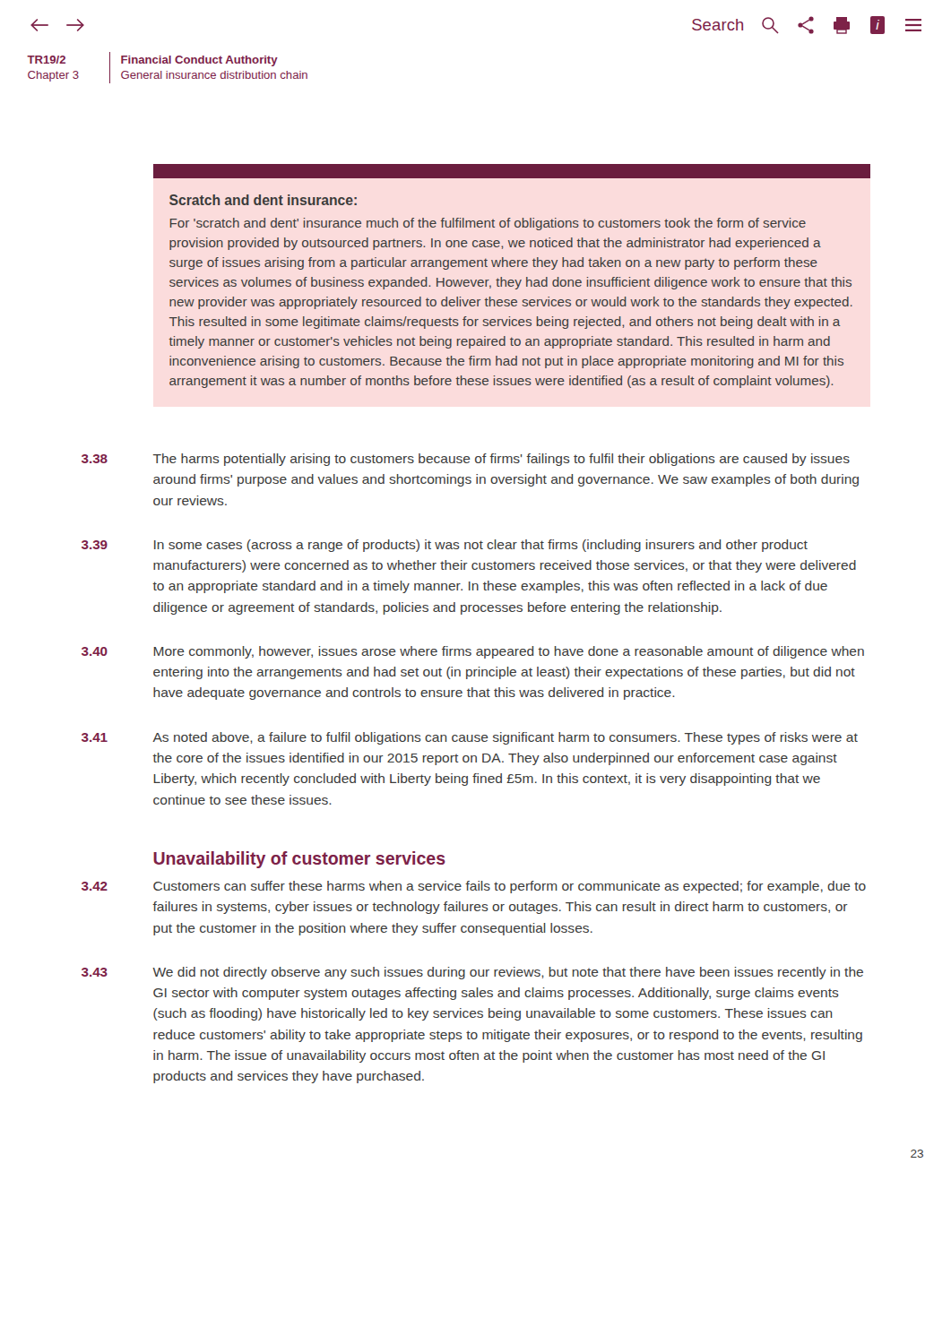Search i
TR19/2
Chapter 3
Financial Conduct Authority
General insurance distribution chain
Scratch and dent insurance:
For 'scratch and dent' insurance much of the fulfilment of obligations to customers took the form of service provision provided by outsourced partners. In one case, we noticed that the administrator had experienced a surge of issues arising from a particular arrangement where they had taken on a new party to perform these services as volumes of business expanded. However, they had done insufficient diligence work to ensure that this new provider was appropriately resourced to deliver these services or would work to the standards they expected. This resulted in some legitimate claims/requests for services being rejected, and others not being dealt with in a timely manner or customer's vehicles not being repaired to an appropriate standard. This resulted in harm and inconvenience arising to customers. Because the firm had not put in place appropriate monitoring and MI for this arrangement it was a number of months before these issues were identified (as a result of complaint volumes).
3.38
The harms potentially arising to customers because of firms' failings to fulfil their obligations are caused by issues around firms' purpose and values and shortcomings in oversight and governance. We saw examples of both during our reviews.
3.39
In some cases (across a range of products) it was not clear that firms (including insurers and other product manufacturers) were concerned as to whether their customers received those services, or that they were delivered to an appropriate standard and in a timely manner. In these examples, this was often reflected in a lack of due diligence or agreement of standards, policies and processes before entering the relationship.
3.40
More commonly, however, issues arose where firms appeared to have done a reasonable amount of diligence when entering into the arrangements and had set out (in principle at least) their expectations of these parties, but did not have adequate governance and controls to ensure that this was delivered in practice.
3.41
As noted above, a failure to fulfil obligations can cause significant harm to consumers. These types of risks were at the core of the issues identified in our 2015 report on DA. They also underpinned our enforcement case against Liberty, which recently concluded with Liberty being fined £5m. In this context, it is very disappointing that we continue to see these issues.
Unavailability of customer services
3.42
Customers can suffer these harms when a service fails to perform or communicate as expected; for example, due to failures in systems, cyber issues or technology failures or outages. This can result in direct harm to customers, or put the customer in the position where they suffer consequential losses.
3.43
We did not directly observe any such issues during our reviews, but note that there have been issues recently in the GI sector with computer system outages affecting sales and claims processes. Additionally, surge claims events (such as flooding) have historically led to key services being unavailable to some customers. These issues can reduce customers' ability to take appropriate steps to mitigate their exposures, or to respond to the events, resulting in harm. The issue of unavailability occurs most often at the point when the customer has most need of the GI products and services they have purchased.
23